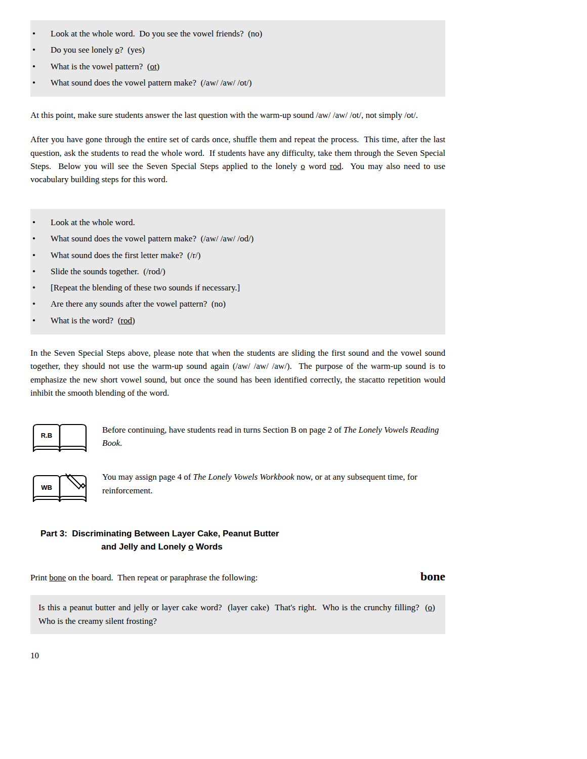Look at the whole word. Do you see the vowel friends? (no)
Do you see lonely o? (yes)
What is the vowel pattern? (ot)
What sound does the vowel pattern make? (/aw/ /aw/ /ot/)
At this point, make sure students answer the last question with the warm-up sound /aw/ /aw/ /ot/, not simply /ot/.
After you have gone through the entire set of cards once, shuffle them and repeat the process. This time, after the last question, ask the students to read the whole word. If students have any difficulty, take them through the Seven Special Steps. Below you will see the Seven Special Steps applied to the lonely o word rod. You may also need to use vocabulary building steps for this word.
Look at the whole word.
What sound does the vowel pattern make? (/aw/ /aw/ /od/)
What sound does the first letter make? (/r/)
Slide the sounds together. (/rod/)
[Repeat the blending of these two sounds if necessary.]
Are there any sounds after the vowel pattern? (no)
What is the word? (rod)
In the Seven Special Steps above, please note that when the students are sliding the first sound and the vowel sound together, they should not use the warm-up sound again (/aw/ /aw/ /aw/). The purpose of the warm-up sound is to emphasize the new short vowel sound, but once the sound has been identified correctly, the stacatto repetition would inhibit the smooth blending of the word.
R.B
Before continuing, have students read in turns Section B on page 2 of The Lonely Vowels Reading Book.
WB
You may assign page 4 of The Lonely Vowels Workbook now, or at any subsequent time, for reinforcement.
Part 3: Discriminating Between Layer Cake, Peanut Butter and Jelly and Lonely o Words
Print bone on the board. Then repeat or paraphrase the following:
bone
Is this a peanut butter and jelly or layer cake word? (layer cake) That's right. Who is the crunchy filling? (o) Who is the creamy silent frosting?
10